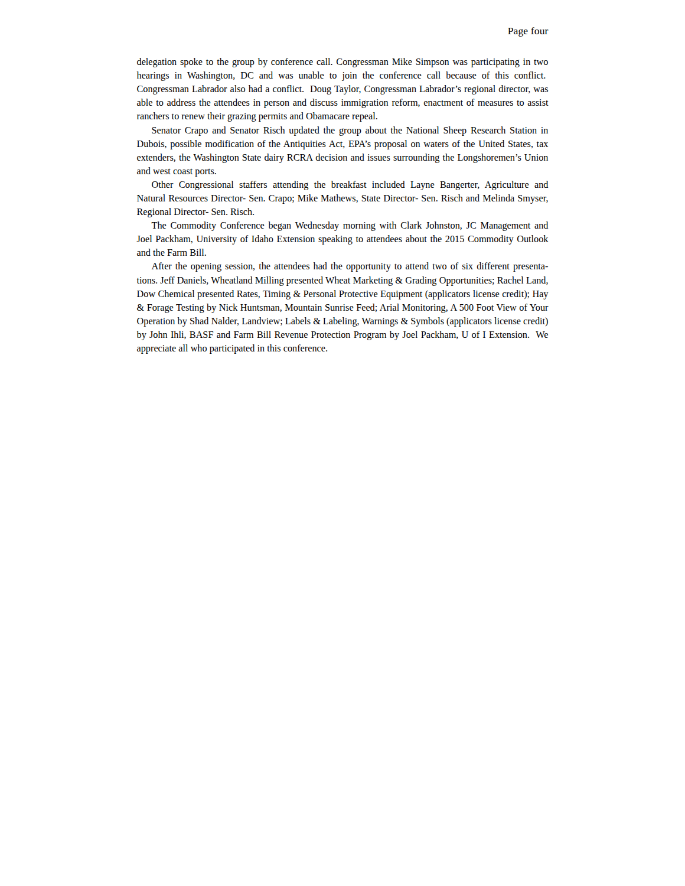Page four
delegation spoke to the group by conference call. Congressman Mike Simpson was participating in two hearings in Washington, DC and was unable to join the conference call because of this conflict. Congressman Labrador also had a conflict. Doug Taylor, Congressman Labrador’s regional director, was able to address the attendees in person and discuss immigration reform, enactment of measures to assist ranchers to renew their grazing permits and Obamacare repeal.
Senator Crapo and Senator Risch updated the group about the National Sheep Research Station in Dubois, possible modification of the Antiquities Act, EPA’s proposal on waters of the United States, tax extenders, the Washington State dairy RCRA decision and issues surrounding the Longshoremen’s Union and west coast ports.
Other Congressional staffers attending the breakfast included Layne Bangerter, Agriculture and Natural Resources Director- Sen. Crapo; Mike Mathews, State Director- Sen. Risch and Melinda Smyser, Regional Director- Sen. Risch.
The Commodity Conference began Wednesday morning with Clark Johnston, JC Management and Joel Packham, University of Idaho Extension speaking to attendees about the 2015 Commodity Outlook and the Farm Bill.
After the opening session, the attendees had the opportunity to attend two of six different presentations. Jeff Daniels, Wheatland Milling presented Wheat Marketing & Grading Opportunities; Rachel Land, Dow Chemical presented Rates, Timing & Personal Protective Equipment (applicators license credit); Hay & Forage Testing by Nick Huntsman, Mountain Sunrise Feed; Arial Monitoring, A 500 Foot View of Your Operation by Shad Nalder, Landview; Labels & Labeling, Warnings & Symbols (applicators license credit) by John Ihli, BASF and Farm Bill Revenue Protection Program by Joel Packham, U of I Extension. We appreciate all who participated in this conference.